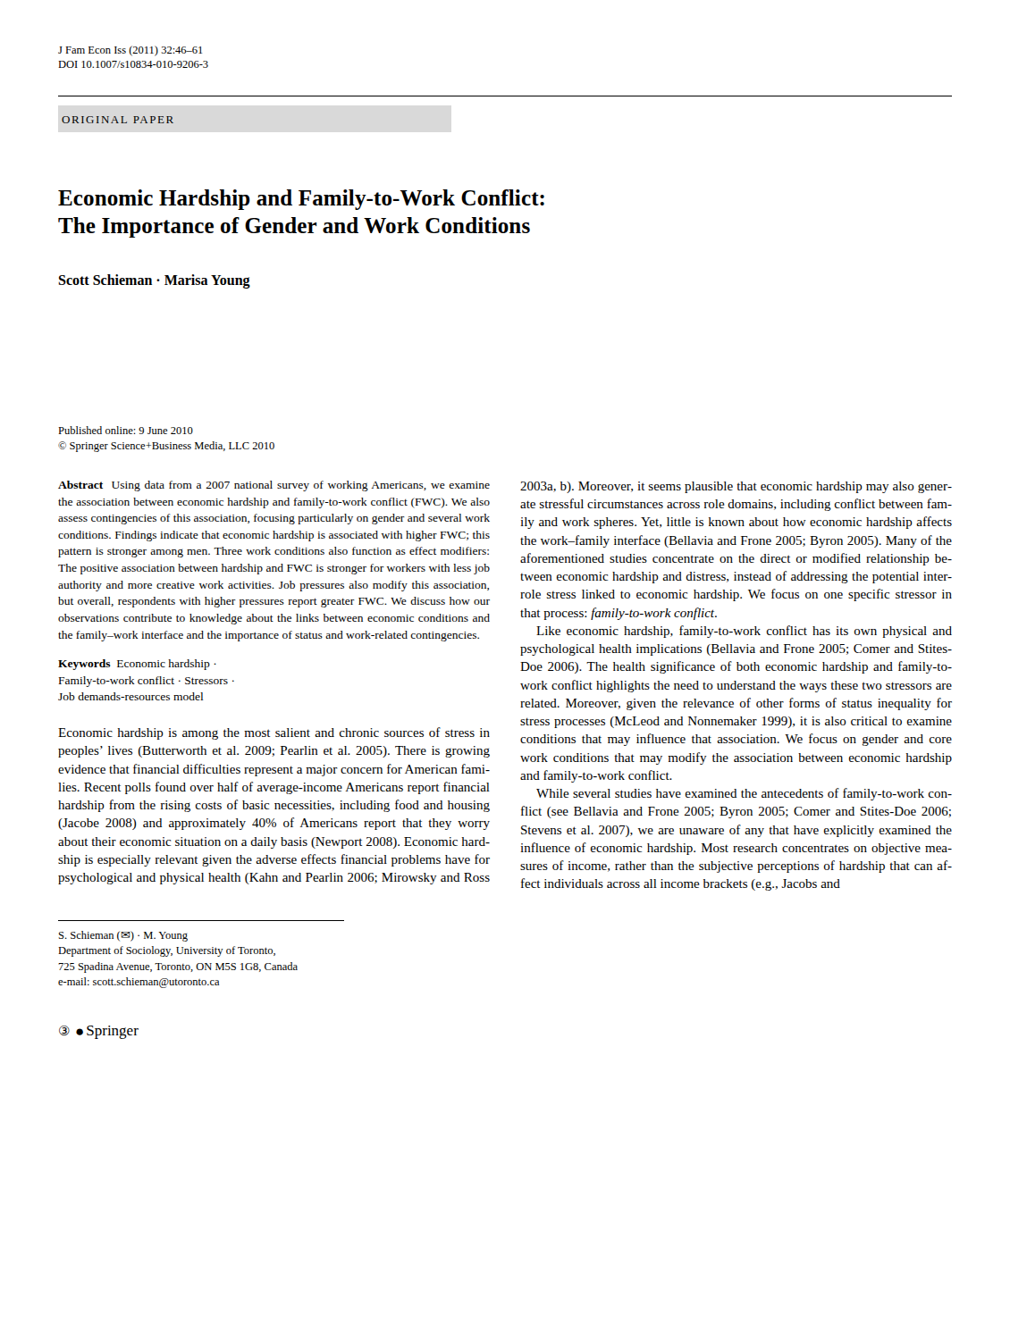J Fam Econ Iss (2011) 32:46–61
DOI 10.1007/s10834-010-9206-3
ORIGINAL PAPER
Economic Hardship and Family-to-Work Conflict:
The Importance of Gender and Work Conditions
Scott Schieman · Marisa Young
Published online: 9 June 2010
© Springer Science+Business Media, LLC 2010
Abstract Using data from a 2007 national survey of working Americans, we examine the association between economic hardship and family-to-work conflict (FWC). We also assess contingencies of this association, focusing particularly on gender and several work conditions. Findings indicate that economic hardship is associated with higher FWC; this pattern is stronger among men. Three work conditions also function as effect modifiers: The positive association between hardship and FWC is stronger for workers with less job authority and more creative work activities. Job pressures also modify this association, but overall, respondents with higher pressures report greater FWC. We discuss how our observations contribute to knowledge about the links between economic conditions and the family–work interface and the importance of status and work-related contingencies.
Keywords Economic hardship ·
Family-to-work conflict · Stressors ·
Job demands-resources model
Economic hardship is among the most salient and chronic sources of stress in peoples’ lives (Butterworth et al. 2009; Pearlin et al. 2005). There is growing evidence that financial difficulties represent a major concern for American families. Recent polls found over half of average-income Americans report financial hardship from the rising costs of basic necessities, including food and housing (Jacobe 2008) and approximately 40% of Americans report that they worry about their economic situation on a daily basis (Newport 2008). Economic hardship is especially relevant given the adverse effects financial problems have for psychological and physical health (Kahn and Pearlin 2006; Mirowsky and Ross 2003a, b). Moreover, it seems plausible that economic hardship may also generate stressful circumstances across role domains, including conflict between family and work spheres. Yet, little is known about how economic hardship affects the work–family interface (Bellavia and Frone 2005; Byron 2005). Many of the aforementioned studies concentrate on the direct or modified relationship between economic hardship and distress, instead of addressing the potential inter-role stress linked to economic hardship. We focus on one specific stressor in that process: family-to-work conflict.
Like economic hardship, family-to-work conflict has its own physical and psychological health implications (Bellavia and Frone 2005; Comer and Stites-Doe 2006). The health significance of both economic hardship and family-to-work conflict highlights the need to understand the ways these two stressors are related. Moreover, given the relevance of other forms of status inequality for stress processes (McLeod and Nonnemaker 1999), it is also critical to examine conditions that may influence that association. We focus on gender and core work conditions that may modify the association between economic hardship and family-to-work conflict.
While several studies have examined the antecedents of family-to-work conflict (see Bellavia and Frone 2005; Byron 2005; Comer and Stites-Doe 2006; Stevens et al. 2007), we are unaware of any that have explicitly examined the influence of economic hardship. Most research concentrates on objective measures of income, rather than the subjective perceptions of hardship that can affect individuals across all income brackets (e.g., Jacobs and
S. Schieman (✉) · M. Young
Department of Sociology, University of Toronto,
725 Spadina Avenue, Toronto, ON M5S 1G8, Canada
e-mail: scott.schieman@utoronto.ca
③●Springer